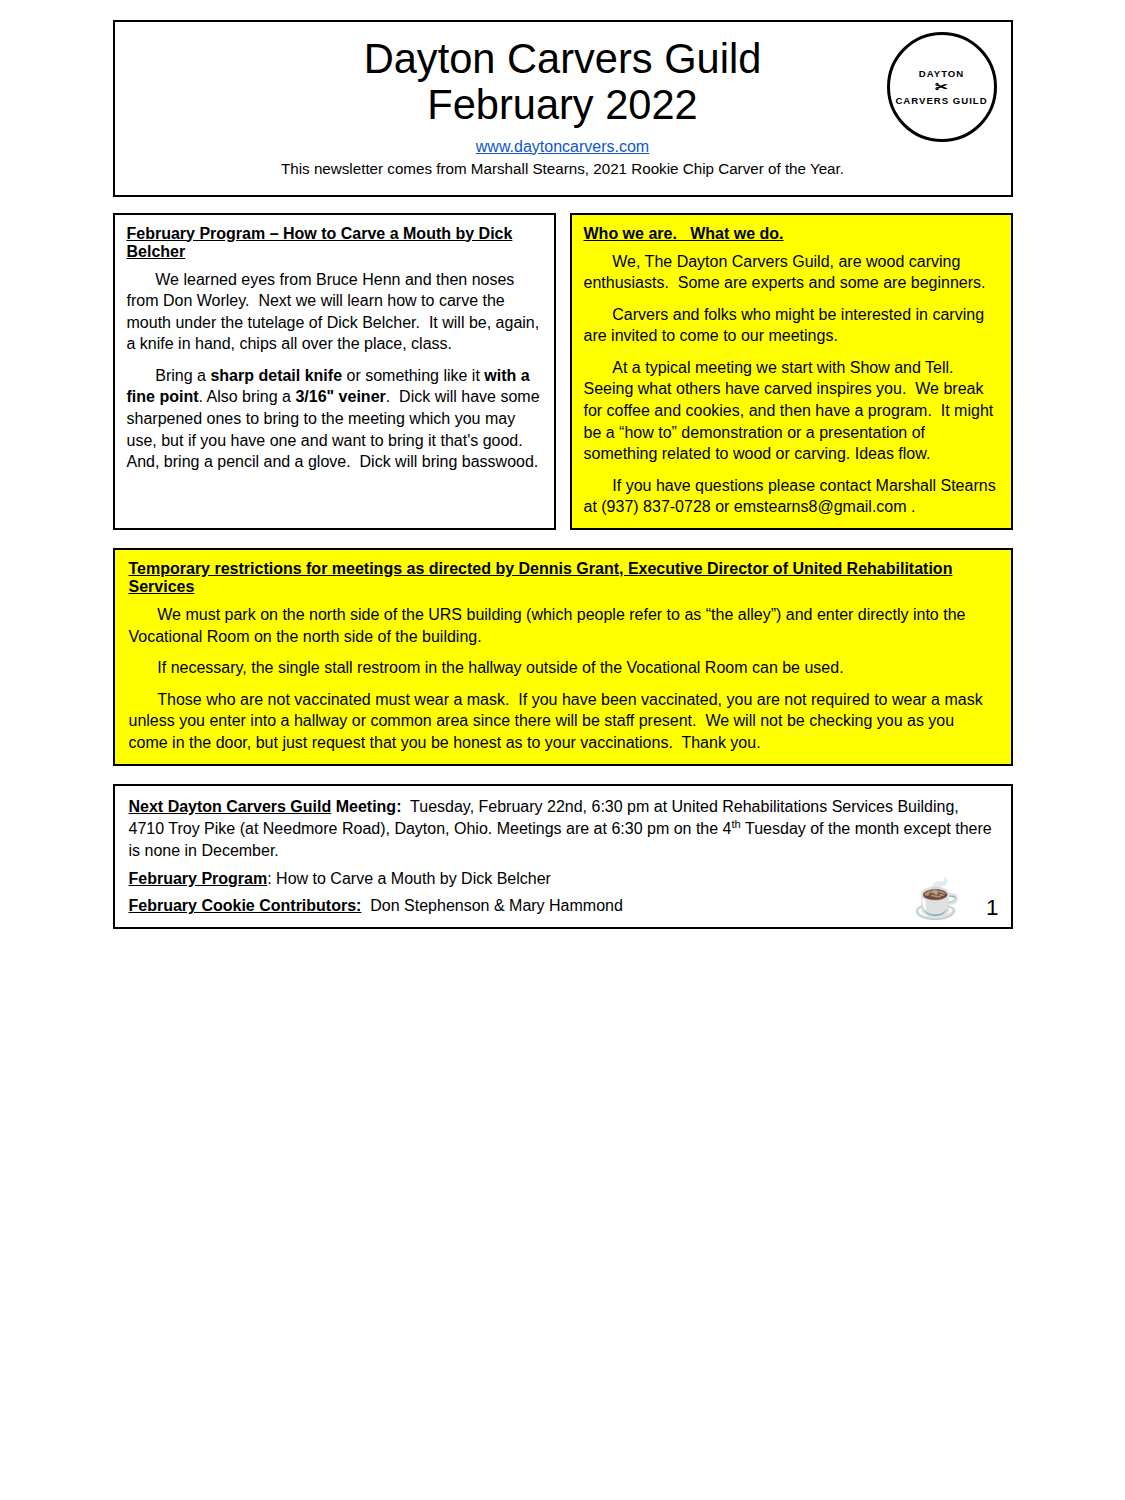DAYTON ✂ CARVERS GUILD
Dayton Carvers Guild
February 2022
www.daytoncarvers.com
This newsletter comes from Marshall Stearns, 2021 Rookie Chip Carver of the Year.
February Program – How to Carve a Mouth by Dick Belcher
We learned eyes from Bruce Henn and then noses from Don Worley. Next we will learn how to carve the mouth under the tutelage of Dick Belcher. It will be, again, a knife in hand, chips all over the place, class.
Bring a sharp detail knife or something like it with a fine point. Also bring a 3/16" veiner. Dick will have some sharpened ones to bring to the meeting which you may use, but if you have one and want to bring it that's good. And, bring a pencil and a glove. Dick will bring basswood.
Who we are. What we do.
We, The Dayton Carvers Guild, are wood carving enthusiasts. Some are experts and some are beginners.
Carvers and folks who might be interested in carving are invited to come to our meetings.
At a typical meeting we start with Show and Tell. Seeing what others have carved inspires you. We break for coffee and cookies, and then have a program. It might be a “how to” demonstration or a presentation of something related to wood or carving. Ideas flow.
If you have questions please contact Marshall Stearns at (937) 837-0728 or emstearns8@gmail.com .
Temporary restrictions for meetings as directed by Dennis Grant, Executive Director of United Rehabilitation Services
We must park on the north side of the URS building (which people refer to as “the alley”) and enter directly into the Vocational Room on the north side of the building.
If necessary, the single stall restroom in the hallway outside of the Vocational Room can be used.
Those who are not vaccinated must wear a mask. If you have been vaccinated, you are not required to wear a mask unless you enter into a hallway or common area since there will be staff present. We will not be checking you as you come in the door, but just request that you be honest as to your vaccinations. Thank you.
Next Dayton Carvers Guild Meeting: Tuesday, February 22nd, 6:30 pm at United Rehabilitations Services Building, 4710 Troy Pike (at Needmore Road), Dayton, Ohio. Meetings are at 6:30 pm on the 4th Tuesday of the month except there is none in December.
February Program: How to Carve a Mouth by Dick Belcher
February Cookie Contributors: Don Stephenson & Mary Hammond
☕
1